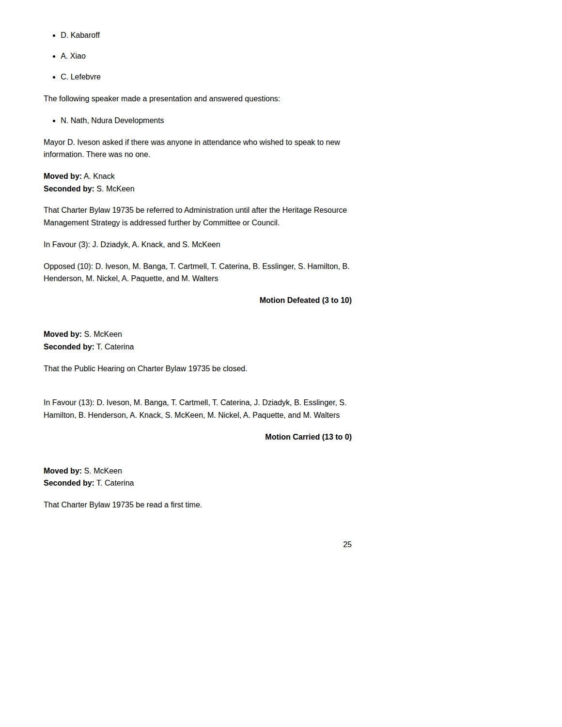D. Kabaroff
A. Xiao
C. Lefebvre
The following speaker made a presentation and answered questions:
N. Nath, Ndura Developments
Mayor D. Iveson asked if there was anyone in attendance who wished to speak to new information. There was no one.
Moved by: A. Knack
Seconded by: S. McKeen
That Charter Bylaw 19735 be referred to Administration until after the Heritage Resource Management Strategy is addressed further by Committee or Council.
In Favour (3): J. Dziadyk, A. Knack, and S. McKeen
Opposed (10): D. Iveson, M. Banga, T. Cartmell, T. Caterina, B. Esslinger, S. Hamilton, B. Henderson, M. Nickel, A. Paquette, and M. Walters
Motion Defeated (3 to 10)
Moved by: S. McKeen
Seconded by: T. Caterina
That the Public Hearing on Charter Bylaw 19735 be closed.
In Favour (13): D. Iveson, M. Banga, T. Cartmell, T. Caterina, J. Dziadyk, B. Esslinger, S. Hamilton, B. Henderson, A. Knack, S. McKeen, M. Nickel, A. Paquette, and M. Walters
Motion Carried (13 to 0)
Moved by: S. McKeen
Seconded by: T. Caterina
That Charter Bylaw 19735 be read a first time.
25